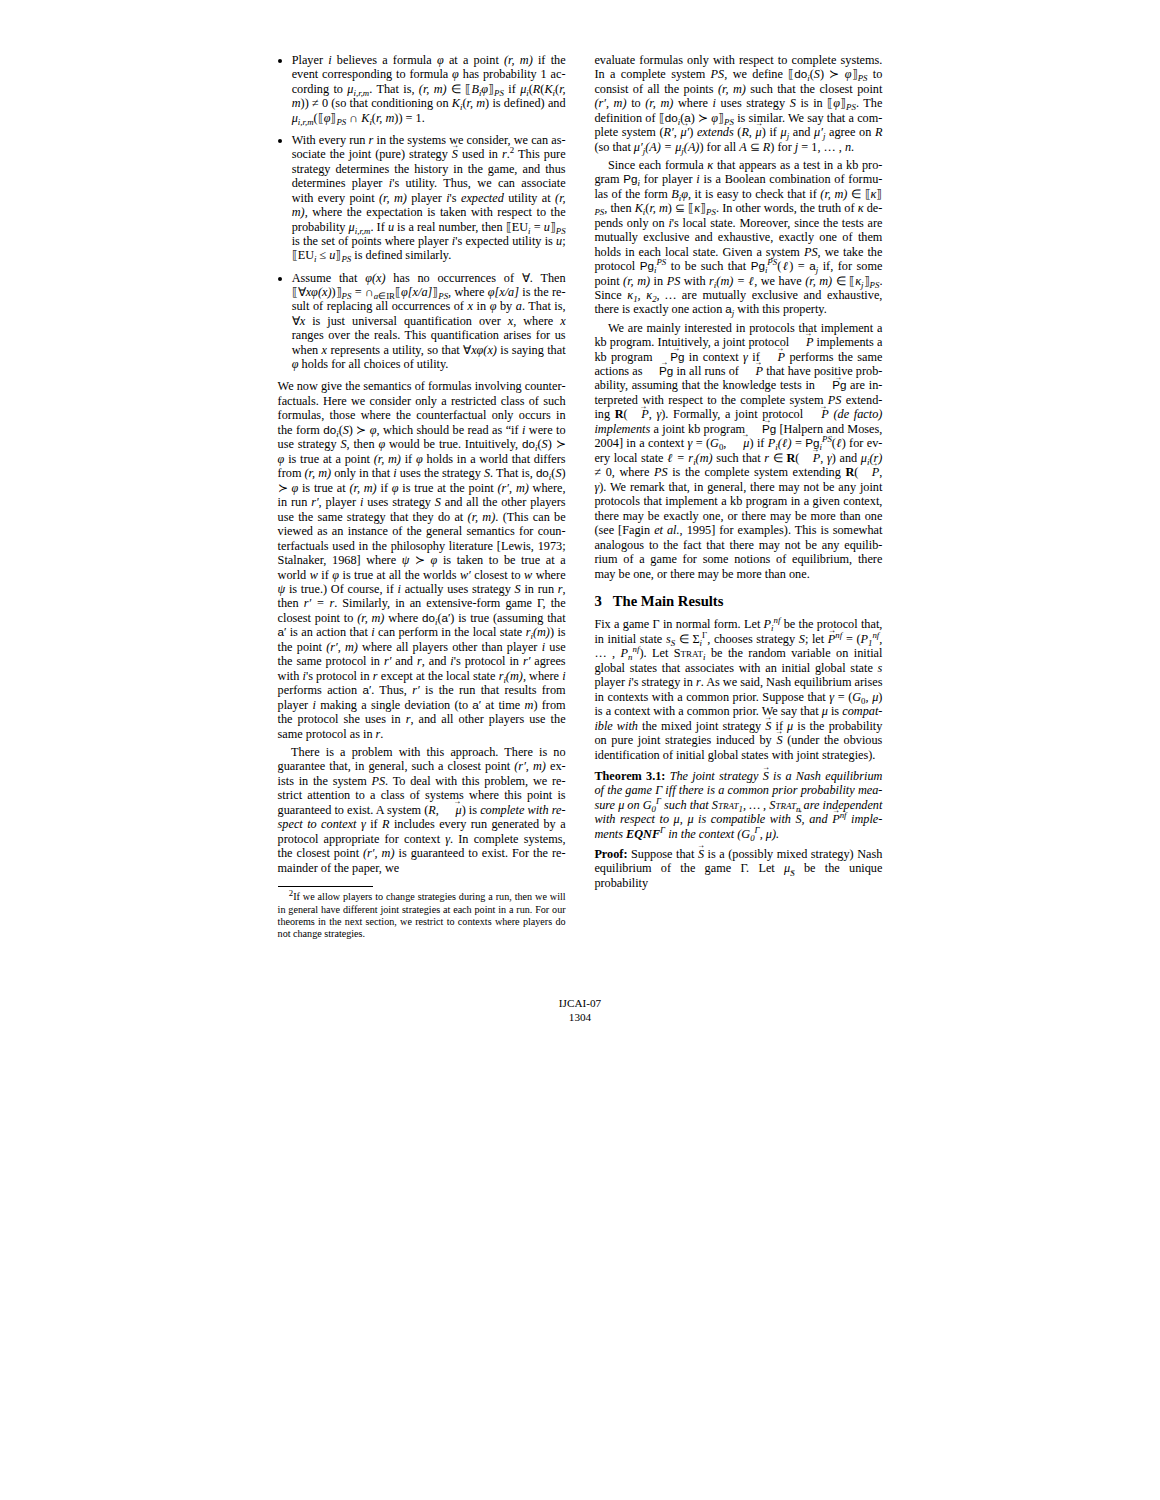Player i believes a formula φ at a point (r, m) if the event corresponding to formula φ has probability 1 according to μi,r,m. That is, (r, m) ∈ ⟦Biφ⟧PS if μi(R(Ki(r, m)) ≠ 0 (so that conditioning on Ki(r, m) is defined) and μi,r,m(⟦φ⟧PS ∩ Ki(r, m)) = 1.
With every run r in the systems we consider, we can associate the joint (pure) strategy S used in r.2 This pure strategy determines the history in the game, and thus determines player i's utility. Thus, we can associate with every point (r, m) player i's expected utility at (r, m), where the expectation is taken with respect to the probability μi,r,m. If u is a real number, then ⟦EUi = u⟧PS is the set of points where player i's expected utility is u; ⟦EUi ≤ u⟧PS is defined similarly.
Assume that φ(x) has no occurrences of ∀. Then ⟦∀xφ(x))⟧PS = ∩a∈IR⟦φ[x/a]⟧PS, where φ[x/a] is the result of replacing all occurrences of x in φ by a. That is, ∀x is just universal quantification over x, where x ranges over the reals. This quantification arises for us when x represents a utility, so that ∀xφ(x) is saying that φ holds for all choices of utility.
We now give the semantics of formulas involving counterfactuals. Here we consider only a restricted class of such formulas, those where the counterfactual only occurs in the form doi(S) ≻ φ, which should be read as “if i were to use strategy S, then φ would be true. Intuitively, doi(S) ≻ φ is true at a point (r, m) if φ holds in a world that differs from (r, m) only in that i uses the strategy S. That is, doi(S) ≻ φ is true at (r, m) if φ is true at the point (r′, m) where, in run r′, player i uses strategy S and all the other players use the same strategy that they do at (r, m). (This can be viewed as an instance of the general semantics for counterfactuals used in the philosophy literature [Lewis, 1973; Stalnaker, 1968] where ψ ≻ φ is taken to be true at a world w if φ is true at all the worlds w′ closest to w where ψ is true.) Of course, if i actually uses strategy S in run r, then r′ = r. Similarly, in an extensive-form game Γ, the closest point to (r, m) where doi(a′) is true (assuming that a′ is an action that i can perform in the local state ri(m)) is the point (r′, m) where all players other than player i use the same protocol in r′ and r, and i's protocol in r′ agrees with i's protocol in r except at the local state ri(m), where i performs action a′. Thus, r′ is the run that results from player i making a single deviation (to a′ at time m) from the protocol she uses in r, and all other players use the same protocol as in r.
There is a problem with this approach. There is no guarantee that, in general, such a closest point (r′, m) exists in the system PS. To deal with this problem, we restrict attention to a class of systems where this point is guaranteed to exist. A system (R, μ) is complete with respect to context γ if R includes every run generated by a protocol appropriate for context γ. In complete systems, the closest point (r′, m) is guaranteed to exist. For the remainder of the paper, we
2If we allow players to change strategies during a run, then we will in general have different joint strategies at each point in a run. For our theorems in the next section, we restrict to contexts where players do not change strategies.
evaluate formulas only with respect to complete systems. In a complete system PS, we define ⟦doi(S) ≻ φ⟧PS to consist of all the points (r, m) such that the closest point (r′, m) to (r, m) where i uses strategy S is in ⟦φ⟧PS. The definition of ⟦doi(a) ≻ φ⟧PS is similar. We say that a complete system (R′, μ′) extends (R, μ) if μj and μ′j agree on R (so that μ′j(A) = μj(A)) for all A ⊆ R) for j = 1, … , n.
Since each formula κ that appears as a test in a kb program Pgi for player i is a Boolean combination of formulas of the form Biφ, it is easy to check that if (r, m) ∈ ⟦κ⟧PS, then Ki(r, m) ⊆ ⟦κ⟧PS. In other words, the truth of κ depends only on i's local state. Moreover, since the tests are mutually exclusive and exhaustive, exactly one of them holds in each local state. Given a system PS, we take the protocol PgiPS to be such that PgiPS(ℓ) = aj if, for some point (r, m) in PS with ri(m) = ℓ, we have (r, m) ∈ ⟦κj⟧PS. Since κ1, κ2, … are mutually exclusive and exhaustive, there is exactly one action aj with this property.
We are mainly interested in protocols that implement a kb program. Intuitively, a joint protocol P implements a kb program Pg in context γ if P performs the same actions as Pg in all runs of P that have positive probability, assuming that the knowledge tests in Pg are interpreted with respect to the complete system PS extending R(P, γ). Formally, a joint protocol P (de facto) implements a joint kb program Pg [Halpern and Moses, 2004] in a context γ = (G0, μ) if Pi(ℓ) = PgiPS(ℓ) for every local state ℓ = ri(m) such that r ∈ R(P, γ) and μi(r) ≠ 0, where PS is the complete system extending R(P, γ). We remark that, in general, there may not be any joint protocols that implement a kb program in a given context, there may be exactly one, or there may be more than one (see [Fagin et al., 1995] for examples). This is somewhat analogous to the fact that there may not be any equilibrium of a game for some notions of equilibrium, there may be one, or there may be more than one.
3 The Main Results
Fix a game Γ in normal form. Let Pinf be the protocol that, in initial state sS ∈ ΣiΓ, chooses strategy S; let Pnf = (P1nf, … , Pnnf). Let Strati be the random variable on initial global states that associates with an initial global state s player i's strategy in r. As we said, Nash equilibrium arises in contexts with a common prior. Suppose that γ = (G0, μ) is a context with a common prior. We say that μ is compatible with the mixed joint strategy S if μ is the probability on pure joint strategies induced by S (under the obvious identification of initial global states with joint strategies).
Theorem 3.1: The joint strategy S is a Nash equilibrium of the game Γ iff there is a common prior probability measure μ on G0Γ such that Strat1, … , Stratn are independent with respect to μ, μ is compatible with S, and Pnf implements EQNFΓ in the context (G0Γ, μ).
Proof: Suppose that S is a (possibly mixed strategy) Nash equilibrium of the game Γ. Let μS be the unique probability
IJCAI-07
1304